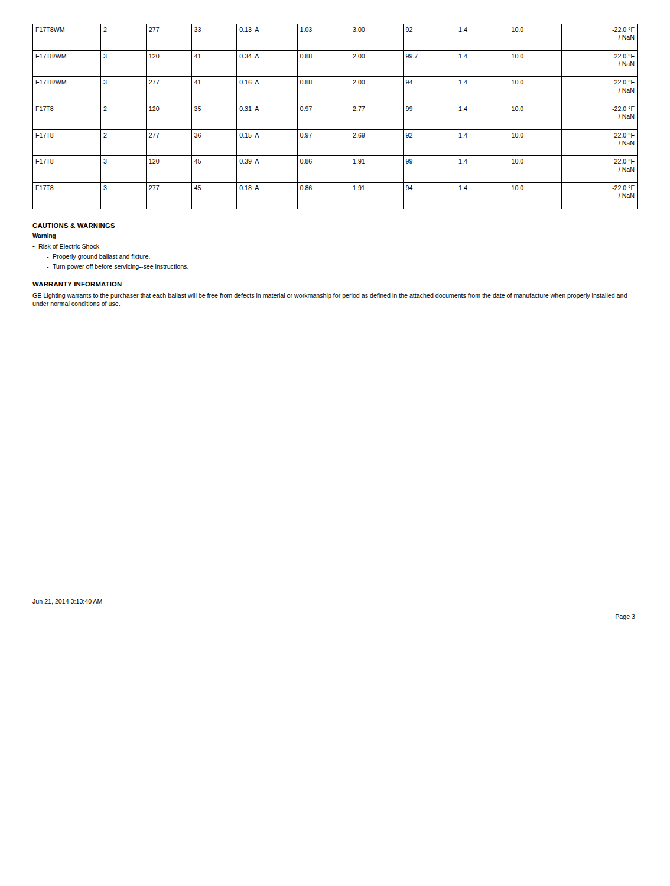| F17T8WM | 2 | 277 | 33 | 0.13 A | 1.03 | 3.00 | 92 | 1.4 | 10.0 | -22.0 °F / NaN |
| F17T8/WM | 3 | 120 | 41 | 0.34 A | 0.88 | 2.00 | 99.7 | 1.4 | 10.0 | -22.0 °F / NaN |
| F17T8/WM | 3 | 277 | 41 | 0.16 A | 0.88 | 2.00 | 94 | 1.4 | 10.0 | -22.0 °F / NaN |
| F17T8 | 2 | 120 | 35 | 0.31 A | 0.97 | 2.77 | 99 | 1.4 | 10.0 | -22.0 °F / NaN |
| F17T8 | 2 | 277 | 36 | 0.15 A | 0.97 | 2.69 | 92 | 1.4 | 10.0 | -22.0 °F / NaN |
| F17T8 | 3 | 120 | 45 | 0.39 A | 0.86 | 1.91 | 99 | 1.4 | 10.0 | -22.0 °F / NaN |
| F17T8 | 3 | 277 | 45 | 0.18 A | 0.86 | 1.91 | 94 | 1.4 | 10.0 | -22.0 °F / NaN |
CAUTIONS & WARNINGS
Warning
Risk of Electric Shock
Properly ground ballast and fixture.
Turn power off before servicing--see instructions.
WARRANTY INFORMATION
GE Lighting warrants to the purchaser that each ballast will be free from defects in material or workmanship for period as defined in the attached documents from the date of manufacture when properly installed and under normal conditions of use.
Jun 21, 2014 3:13:40 AM
Page 3